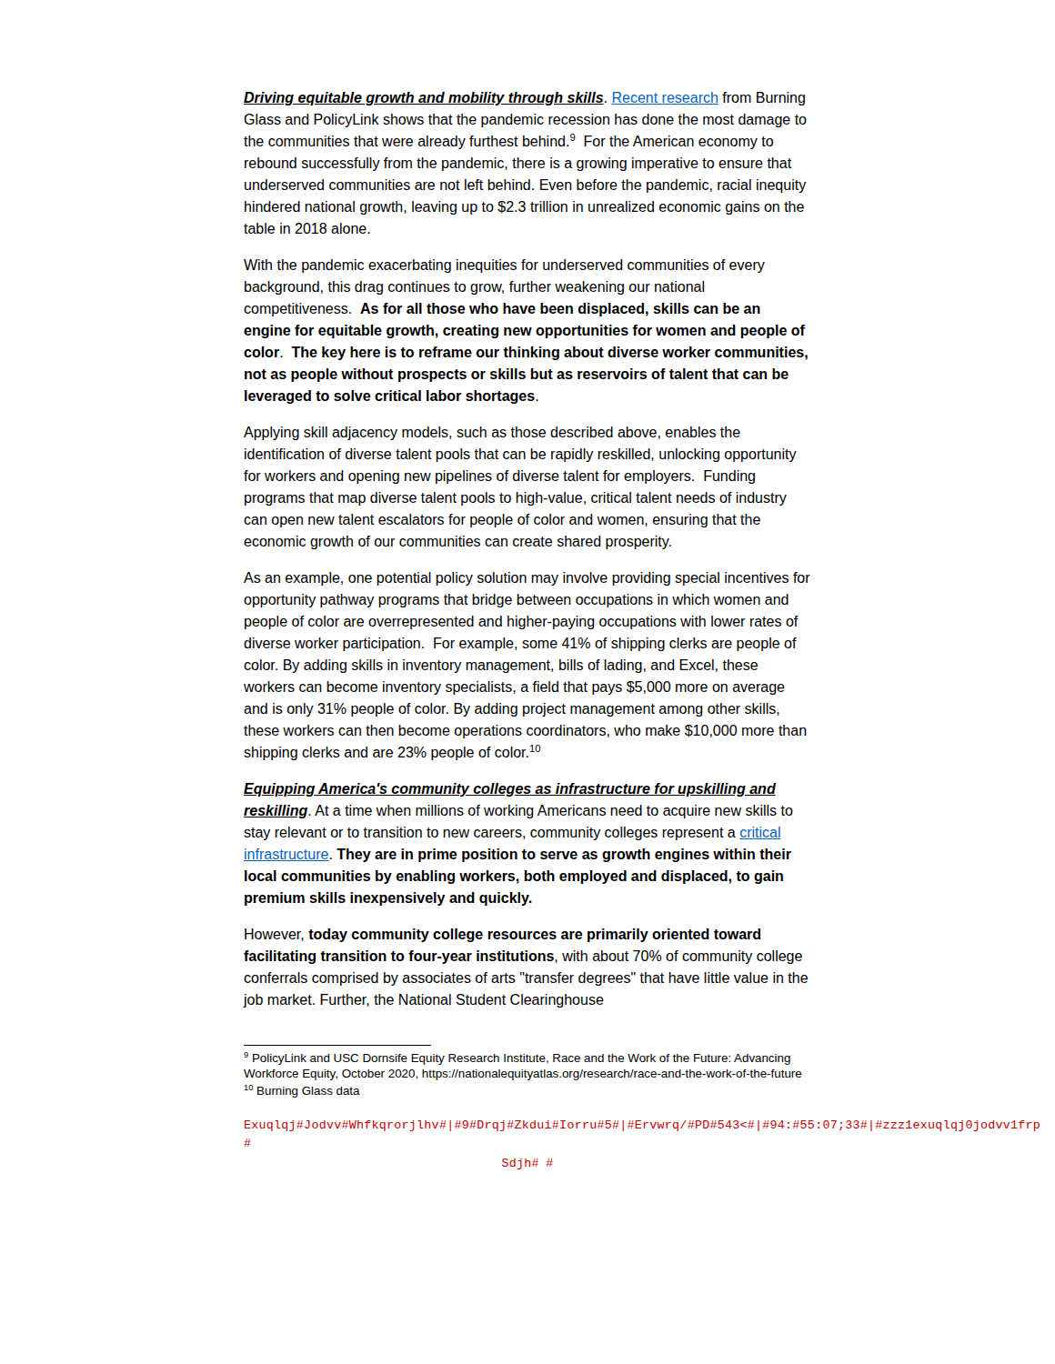Driving equitable growth and mobility through skills. Recent research from Burning Glass and PolicyLink shows that the pandemic recession has done the most damage to the communities that were already furthest behind.9 For the American economy to rebound successfully from the pandemic, there is a growing imperative to ensure that underserved communities are not left behind. Even before the pandemic, racial inequity hindered national growth, leaving up to $2.3 trillion in unrealized economic gains on the table in 2018 alone.
With the pandemic exacerbating inequities for underserved communities of every background, this drag continues to grow, further weakening our national competitiveness. As for all those who have been displaced, skills can be an engine for equitable growth, creating new opportunities for women and people of color. The key here is to reframe our thinking about diverse worker communities, not as people without prospects or skills but as reservoirs of talent that can be leveraged to solve critical labor shortages.
Applying skill adjacency models, such as those described above, enables the identification of diverse talent pools that can be rapidly reskilled, unlocking opportunity for workers and opening new pipelines of diverse talent for employers. Funding programs that map diverse talent pools to high-value, critical talent needs of industry can open new talent escalators for people of color and women, ensuring that the economic growth of our communities can create shared prosperity.
As an example, one potential policy solution may involve providing special incentives for opportunity pathway programs that bridge between occupations in which women and people of color are overrepresented and higher-paying occupations with lower rates of diverse worker participation. For example, some 41% of shipping clerks are people of color. By adding skills in inventory management, bills of lading, and Excel, these workers can become inventory specialists, a field that pays $5,000 more on average and is only 31% people of color. By adding project management among other skills, these workers can then become operations coordinators, who make $10,000 more than shipping clerks and are 23% people of color.10
Equipping America's community colleges as infrastructure for upskilling and reskilling. At a time when millions of working Americans need to acquire new skills to stay relevant or to transition to new careers, community colleges represent a critical infrastructure. They are in prime position to serve as growth engines within their local communities by enabling workers, both employed and displaced, to gain premium skills inexpensively and quickly.
However, today community college resources are primarily oriented toward facilitating transition to four-year institutions, with about 70% of community college conferrals comprised by associates of arts "transfer degrees" that have little value in the job market. Further, the National Student Clearinghouse
9 PolicyLink and USC Dornsife Equity Research Institute, Race and the Work of the Future: Advancing Workforce Equity, October 2020, https://nationalequityatlas.org/research/race-and-the-work-of-the-future
10 Burning Glass data
Exuqlqj#Jodvv#Whfkqrorjlhv#|#9#Drqj#Zkdui#Iorru#5#|#Ervwrq/#PD#543<#|#94:#55:07;33#|#zzz1exuqlqj0jodvv1frp # Sdjh# #